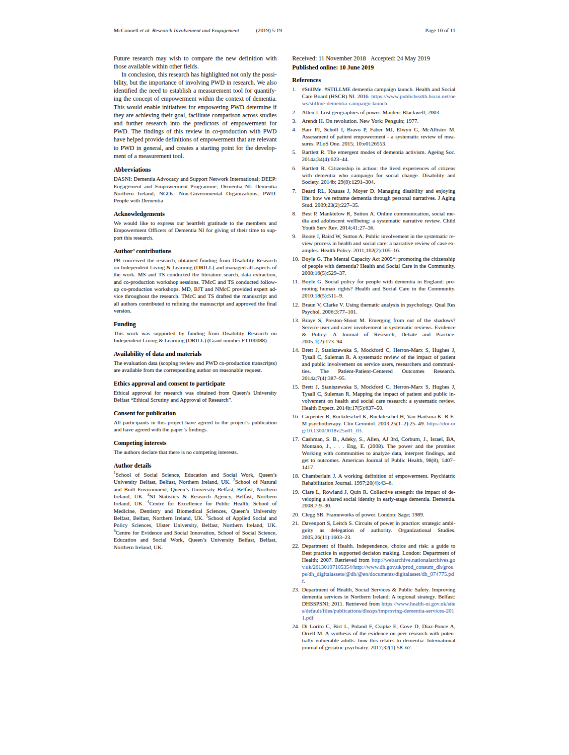McConnell et al. Research Involvement and Engagement
(2019) 5:19
Page 10 of 11
Future research may wish to compare the new definition with those available within other fields.
In conclusion, this research has highlighted not only the possibility, but the importance of involving PWD in research. We also identified the need to establish a measurement tool for quantifying the concept of empowerment within the context of dementia. This would enable initiatives for empowering PWD determine if they are achieving their goal, facilitate comparison across studies and further research into the predictors of empowerment for PWD. The findings of this review in co-production with PWD have helped provide definitions of empowerment that are relevant to PWD in general, and creates a starting point for the development of a measurement tool.
Abbreviations
DASNI: Dementia Advocacy and Support Network International; DEEP: Engagement and Empowerment Programme; Dementia NI: Dementia Northern Ireland; NGOs: Non-Governmental Organizations; PWD: People with Dementia
Acknowledgements
We would like to express our heartfelt gratitude to the members and Empowerment Officers of Dementia NI for giving of their time to support this research.
Author’ contributions
PB conceived the research, obtained funding from Disability Research on Independent Living & Learning (DRILL) and managed all aspects of the work. MS and TS conducted the literature search, data extraction, and co-production workshop sessions. TMcC and TS conducted follow-up co-production workshops. MD, BJT and NMcC provided expert advice throughout the research. TMcC and TS drafted the manuscript and all authors contributed to refining the manuscript and approved the final version.
Funding
This work was supported by funding from Disability Research on Independent Living & Learning (DRILL) (Grant number FT100088).
Availability of data and materials
The evaluation data (scoping review and PWD co-production transcripts) are available from the corresponding author on reasonable request.
Ethics approval and consent to participate
Ethical approval for research was obtained from Queen’s University Belfast “Ethical Scrutiny and Approval of Research”.
Consent for publication
All participants in this project have agreed to the project’s publication and have agreed with the paper’s findings.
Competing interests
The authors declare that there is no competing interests.
Author details
1School of Social Science, Education and Social Work, Queen’s University Belfast, Belfast, Northern Ireland, UK. 2School of Natural and Built Environment, Queen’s University Belfast, Belfast, Northern Ireland, UK. 3NI Statistics & Research Agency, Belfast, Northern Ireland, UK. 4Centre for Excellence for Public Health, School of Medicine, Dentistry and Biomedical Sciences, Queen’s University Belfast, Belfast, Northern Ireland, UK. 5School of Applied Social and Policy Sciences, Ulster University, Belfast, Northern Ireland, UK. 6Centre for Evidence and Social Innovation, School of Social Science, Education and Social Work, Queen’s University Belfast, Belfast, Northern Ireland, UK.
Received: 11 November 2018 Accepted: 24 May 2019
Published online: 10 June 2019
References
#StillMe. #STILLME dementia campaign launch. Health and Social Care Board (HSCB) NI. 2016. https://www.publichealth.hscni.net/news/stillme-dementia-campaign-launch.
Allen J. Lost geographies of power. Maiden: Blackwell; 2003.
Arendt H. On revolution. New York: Penguin; 1977.
Barr PJ, Scholl I, Bravo P, Faber MJ, Elwyn G, McAllister M. Assessment of patient empowerment - a systematic review of measures. PLoS One. 2015; 10:e0126553.
Bartlett R. The emergent modes of dementia activism. Ageing Soc. 2014a;34(4):623–44.
Bartlett R. Citizenship in action: the lived experiences of citizens with dementia who campaign for social change. Disability and Society. 2014b; 29(8):1291–304.
Beard RL, Knauss J, Moyer D. Managing disability and enjoying life: how we reframe dementia through personal narratives. J Aging Stud. 2009;23(2):227–35.
Best P, Manktelow R, Sutton A. Online communication, social media and adolescent wellbeing: a systematic narrative review. Child Youth Serv Rev. 2014;41:27–36.
Boote J, Baird W, Sutton A. Public involvement in the systematic review process in health and social care: a narrative review of case examples. Health Policy. 2011;102(2):105–16.
Boyle G. The Mental Capacity Act 2005*: promoting the citizenship of people with dementia? Health and Social Care in the Community. 2008;16(5):529–37.
Boyle G. Social policy for people with dementia in England: promoting human rights? Health and Social Care in the Community. 2010;18(5):511–9.
Braun V, Clarke V. Using thematic analysis in psychology. Qual Res Psychol. 2006;3:77–101.
Braye S, Preston-Shoot M. Emerging from out of the shadows? Service user and carer involvement in systematic reviews. Evidence & Policy: A Journal of Research, Debate and Practice. 2005;1(2):173–94.
Brett J, Staniszewska S, Mockford C, Herron-Marx S, Hughes J, Tysall C, Suleman R. A systematic review of the impact of patient and public involvement on service users, researchers and communities. The Patient-Patient-Centered Outcomes Research. 2014a;7(4):387–95.
Brett J, Staniszewska S, Mockford C, Herron-Marx S, Hughes J, Tysall C, Suleman R. Mapping the impact of patient and public involvement on health and social care research: a systematic review. Health Expect. 2014b;17(5):637–50.
Carpenter B, Ruckdeschel K, Ruckdeschel H, Van Haitsma K. R-E-M psychotherapy. Clin Gerontol. 2003;25(1–2):25–49. https://doi.org/10.1300/J018v25n01_03.
Cashman, S. B., Adeky, S., Allen, AJ 3rd, Corburn, J., Israel, BA, Montano, J., . . . Eng, E. (2008). The power and the promise: Working with communities to analyze data, interpret findings, and get to outcomes. American Journal of Public Health, 98(8), 1407–1417.
Chamberlain J. A working definition of empowerment. Psychiatric Rehabilitation Journal. 1997;20(4):43–6.
Clare L, Rowland J, Quin R. Collective strength: the impact of developing a shared social identity in early-stage dementia. Dementia. 2008;7:9–30.
Clegg SR. Frameworks of power. London: Sage; 1989.
Davenport S, Leitch S. Circuits of power in practice: strategic ambiguity as delegation of authority. Organizational Studies. 2005;26(11):1603–23.
Department of Health. Independence, choice and risk: a guide to Best practice in supported decision making. London: Department of Health; 2007. Retrieved from http://webarchive.nationalarchives.gov.uk/20130107105354/http://www.dh.gov.uk/prod_consum_dh/groups/dh_digitalassets/@dh/@en/documents/digitalasset/dh_074775.pdf.
Department of Health, Social Services & Public Safety. Improving dementia services in Northern Ireland: A regional strategy. Belfast: DHSSPSNI; 2011. Retrieved from https://www.health-ni.gov.uk/sites/default/files/publications/dhssps/improving-dementia-services-2011.pdf
Di Lorito C, Birt L, Poland F, Csipke E, Gove D, Diaz-Ponce A, Orrell M. A synthesis of the evidence on peer research with potentially vulnerable adults: how this relates to dementia. International journal of geriatric psychiatry. 2017;32(1):58–67.